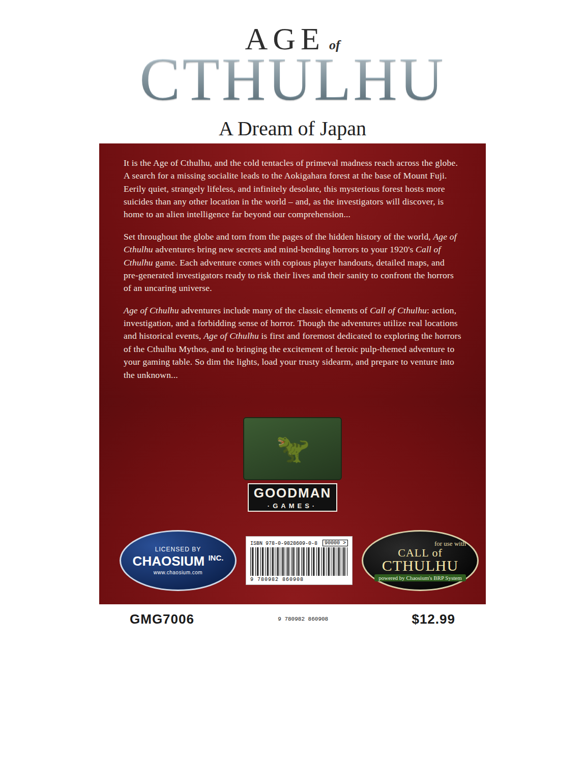AGE of CTHULHU
A Dream of Japan
It is the Age of Cthulhu, and the cold tentacles of primeval madness reach across the globe. A search for a missing socialite leads to the Aokigahara forest at the base of Mount Fuji. Eerily quiet, strangely lifeless, and infinitely desolate, this mysterious forest hosts more suicides than any other location in the world – and, as the investigators will discover, is home to an alien intelligence far beyond our comprehension...
Set throughout the globe and torn from the pages of the hidden history of the world, Age of Cthulhu adventures bring new secrets and mind-bending horrors to your 1920's Call of Cthulhu game. Each adventure comes with copious player handouts, detailed maps, and pre-generated investigators ready to risk their lives and their sanity to confront the horrors of an uncaring universe.
Age of Cthulhu adventures include many of the classic elements of Call of Cthulhu: action, investigation, and a forbidding sense of horror. Though the adventures utilize real locations and historical events, Age of Cthulhu is first and foremost dedicated to exploring the horrors of the Cthulhu Mythos, and to bringing the excitement of heroic pulp-themed adventure to your gaming table. So dim the lights, load your trusty sidearm, and prepare to venture into the unknown...
🦖
GOODMAN ·GAMES·
LICENSED BY
CHAOSIUM INC.
www.chaosium.com
ISBN 978-0-9828609-0-8 90000 >
9 780982 860908
for use with
CALL of
CTHULHU
powered by Chaosium's BRP System
GMG7006 9 780982 860908 $12.99